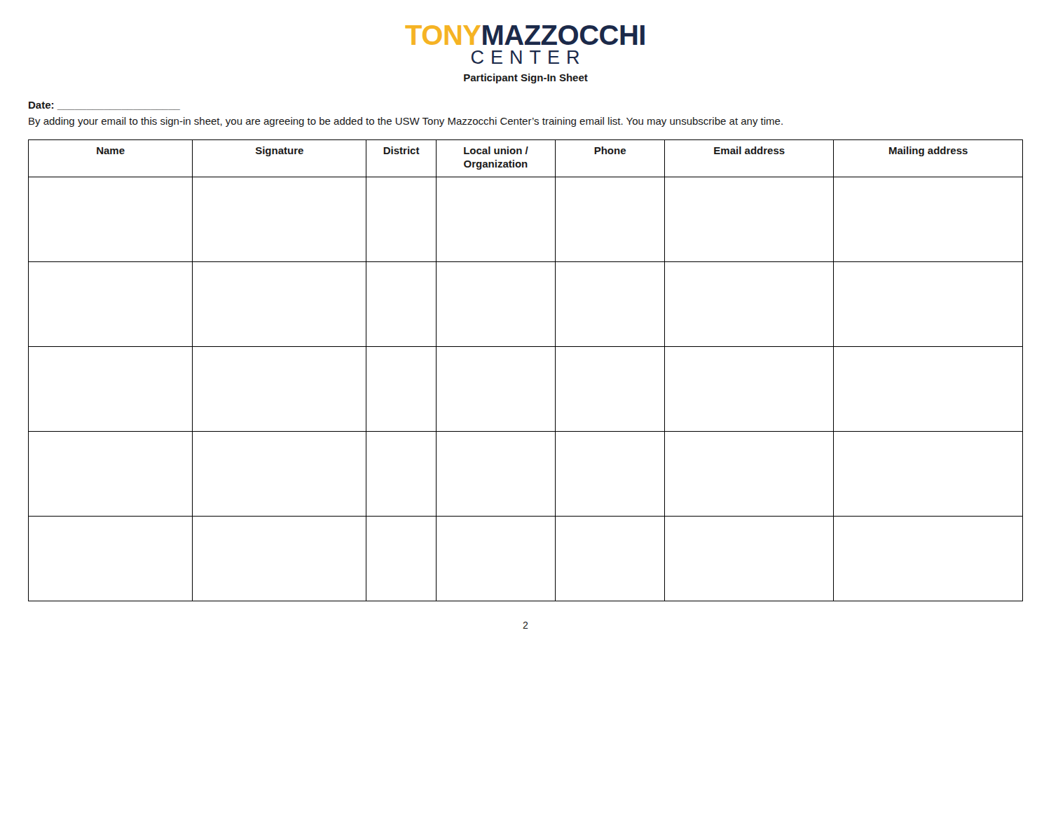TONY MAZZOCCHI
CENTER
Participant Sign-In Sheet
Date: _____________________
By adding your email to this sign-in sheet, you are agreeing to be added to the USW Tony Mazzocchi Center’s training email list. You may unsubscribe at any time.
| Name | Signature | District | Local union / Organization | Phone | Email address | Mailing address |
| --- | --- | --- | --- | --- | --- | --- |
2